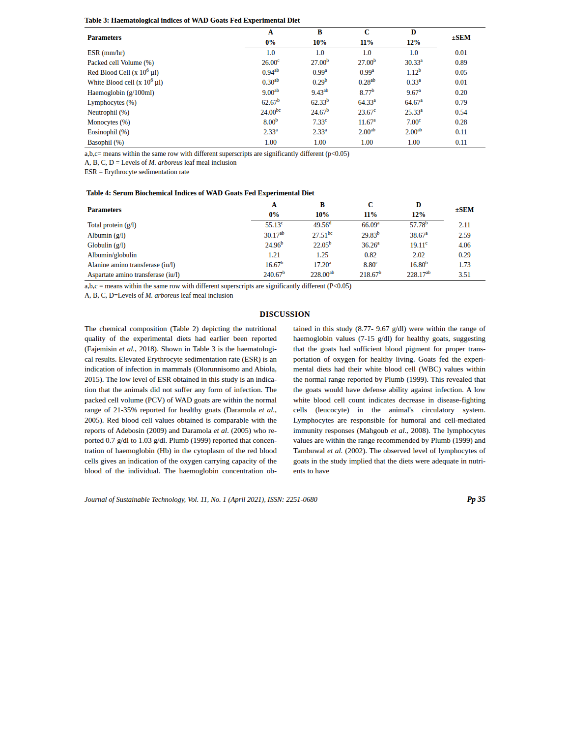Table 3: Haematological indices of WAD Goats Fed Experimental Diet
| Parameters | A | B | C | D | ±SEM |
| --- | --- | --- | --- | --- | --- |
| 0% | 10% | 11% | 12% |
| ESR (mm/hr) | 1.0 | 1.0 | 1.0 | 1.0 | 0.01 |
| Packed cell Volume (%) | 26.00 c | 27.00 b | 27.00 b | 30.33 a | 0.89 |
| Red Blood Cell (x 10 6 µl) | 0.94 ab | 0.99 a | 0.99 a | 1.12 b | 0.05 |
| White Blood cell (x 10 6 µl) | 0.30 ab | 0.29 b | 0.28 ab | 0.33 a | 0.01 |
| Haemoglobin (g/100ml) | 9.00 ab | 9.43 ab | 8.77 b | 9.67 a | 0.20 |
| Lymphocytes (%) | 62.67 b | 62.33 b | 64.33 a | 64.67 a | 0.79 |
| Neutrophil (%) | 24.00 bc | 24.67 b | 23.67 c | 25.33 a | 0.54 |
| Monocytes (%) | 8.00 b | 7.33 c | 11.67 a | 7.00 c | 0.28 |
| Eosinophil (%) | 2.33 a | 2.33 a | 2.00 ab | 2.00 ab | 0.11 |
| Basophil (%) | 1.00 | 1.00 | 1.00 | 1.00 | 0.11 |
a,b,c= means within the same row with different superscripts are significantly different (p<0.05)
A, B, C, D = Levels of M. arboreus leaf meal inclusion
ESR = Erythrocyte sedimentation rate
Table 4: Serum Biochemical Indices of WAD Goats Fed Experimental Diet
| Parameters | A | B | C | D | ±SEM |
| --- | --- | --- | --- | --- | --- |
| 0% | 10% | 11% | 12% |
| Total protein (g/l) | 55.13 c | 49.56 d | 66.09 a | 57.78 b | 2.11 |
| Albumin (g/l) | 30.17 ab | 27.51 bc | 29.83 b | 38.67 a | 2.59 |
| Globulin (g/l) | 24.96 b | 22.05 b | 36.26 a | 19.11 c | 4.06 |
| Albumin/globulin | 1.21 | 1.25 | 0.82 | 2.02 | 0.29 |
| Alanine amino transferase (iu/l) | 16.67 b | 17.20 a | 8.80 c | 16.80 b | 1.73 |
| Aspartate amino transferase (iu/l) | 240.67 b | 228.00 ab | 218.67 b | 228.17 ab | 3.51 |
a,b,c = means within the same row with different superscripts are significantly different (P<0.05)
A, B, C, D=Levels of M. arboreus leaf meal inclusion
DISCUSSION
The chemical composition (Table 2) depicting the nutritional quality of the experimental diets had earlier been reported (Fajemisin et al., 2018). Shown in Table 3 is the haematological results. Elevated Erythrocyte sedimentation rate (ESR) is an indication of infection in mammals (Olorunnisomo and Abiola, 2015). The low level of ESR obtained in this study is an indication that the animals did not suffer any form of infection. The packed cell volume (PCV) of WAD goats are within the normal range of 21-35% reported for healthy goats (Daramola et al., 2005). Red blood cell values obtained is comparable with the reports of Adebosin (2009) and Daramola et al. (2005) who reported 0.7 g/dl to 1.03 g/dl. Plumb (1999) reported that concentration of haemoglobin (Hb) in the cytoplasm of the red blood cells gives an indication of the oxygen carrying capacity of the blood of the individual. The haemoglobin concentration obtained in this study (8.77- 9.67 g/dl) were within the range of haemoglobin values (7-15 g/dl) for healthy goats, suggesting that the goats had sufficient blood pigment for proper transportation of oxygen for healthy living. Goats fed the experimental diets had their white blood cell (WBC) values within the normal range reported by Plumb (1999). This revealed that the goats would have defense ability against infection. A low white blood cell count indicates decrease in disease-fighting cells (leucocyte) in the animal's circulatory system. Lymphocytes are responsible for humoral and cell-mediated immunity responses (Mahgoub et al., 2008). The lymphocytes values are within the range recommended by Plumb (1999) and Tambuwal et al. (2002). The observed level of lymphocytes of goats in the study implied that the diets were adequate in nutrients to have
Journal of Sustainable Technology, Vol. 11, No. 1 (April 2021), ISSN: 2251-0680 Pp 35